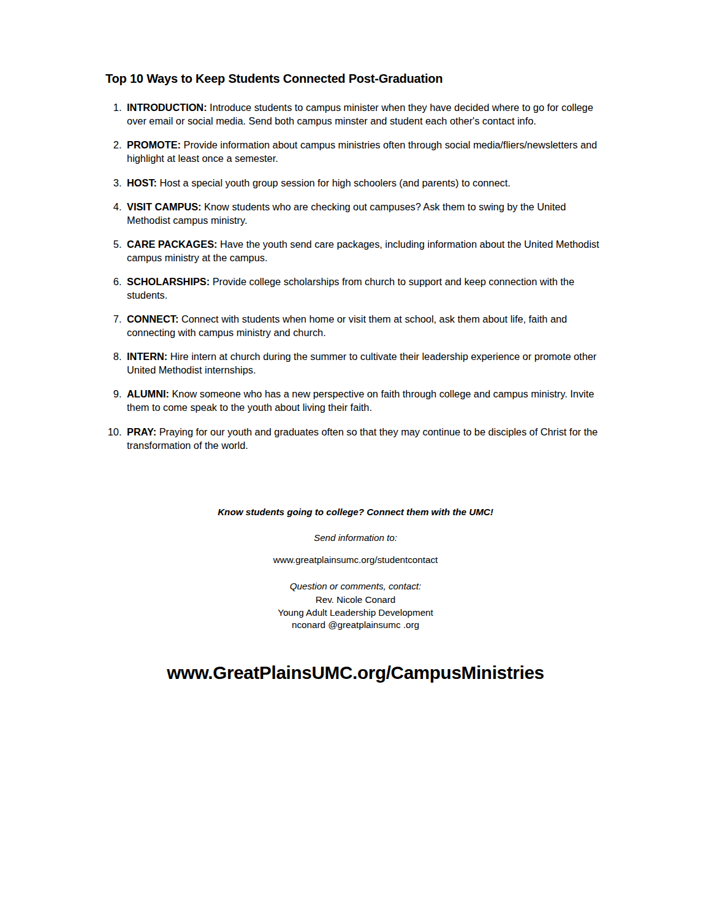Top 10 Ways to Keep Students Connected Post-Graduation
INTRODUCTION: Introduce students to campus minister when they have decided where to go for college over email or social media. Send both campus minster and student each other's contact info.
PROMOTE: Provide information about campus ministries often through social media/fliers/newsletters and highlight at least once a semester.
HOST: Host a special youth group session for high schoolers (and parents) to connect.
VISIT CAMPUS: Know students who are checking out campuses? Ask them to swing by the United Methodist campus ministry.
CARE PACKAGES: Have the youth send care packages, including information about the United Methodist campus ministry at the campus.
SCHOLARSHIPS: Provide college scholarships from church to support and keep connection with the students.
CONNECT: Connect with students when home or visit them at school, ask them about life, faith and connecting with campus ministry and church.
INTERN: Hire intern at church during the summer to cultivate their leadership experience or promote other United Methodist internships.
ALUMNI: Know someone who has a new perspective on faith through college and campus ministry. Invite them to come speak to the youth about living their faith.
PRAY: Praying for our youth and graduates often so that they may continue to be disciples of Christ for the transformation of the world.
Know students going to college? Connect them with the UMC!
Send information to:
www.greatplainsumc.org/studentcontact
Question or comments, contact:
Rev. Nicole Conard
Young Adult Leadership Development
nconard @greatplainsumc .org
www.GreatPlainsUMC.org/CampusMinistries